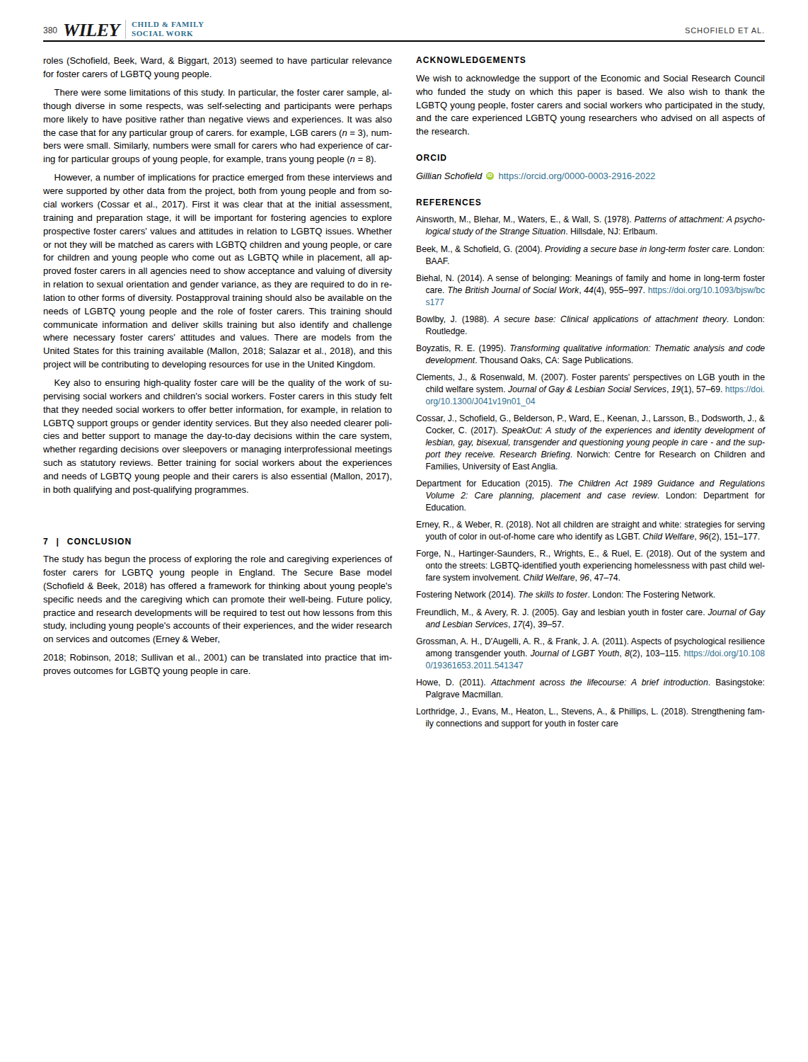380 WILEY Child & Family
Social Work
Schofield et al.
roles (Schofield, Beek, Ward, & Biggart, 2013) seemed to have particular relevance for foster carers of LGBTQ young people.
There were some limitations of this study. In particular, the foster carer sample, although diverse in some respects, was self-selecting and participants were perhaps more likely to have positive rather than negative views and experiences. It was also the case that for any particular group of carers. for example, LGB carers (n = 3), numbers were small. Similarly, numbers were small for carers who had experience of caring for particular groups of young people, for example, trans young people (n = 8).
However, a number of implications for practice emerged from these interviews and were supported by other data from the project, both from young people and from social workers (Cossar et al., 2017). First it was clear that at the initial assessment, training and preparation stage, it will be important for fostering agencies to explore prospective foster carers' values and attitudes in relation to LGBTQ issues. Whether or not they will be matched as carers with LGBTQ children and young people, or care for children and young people who come out as LGBTQ while in placement, all approved foster carers in all agencies need to show acceptance and valuing of diversity in relation to sexual orientation and gender variance, as they are required to do in relation to other forms of diversity. Postapproval training should also be available on the needs of LGBTQ young people and the role of foster carers. This training should communicate information and deliver skills training but also identify and challenge where necessary foster carers' attitudes and values. There are models from the United States for this training available (Mallon, 2018; Salazar et al., 2018), and this project will be contributing to developing resources for use in the United Kingdom.
Key also to ensuring high-quality foster care will be the quality of the work of supervising social workers and children's social workers. Foster carers in this study felt that they needed social workers to offer better information, for example, in relation to LGBTQ support groups or gender identity services. But they also needed clearer policies and better support to manage the day-to-day decisions within the care system, whether regarding decisions over sleepovers or managing interprofessional meetings such as statutory reviews. Better training for social workers about the experiences and needs of LGBTQ young people and their carers is also essential (Mallon, 2017), in both qualifying and post-qualifying programmes.
7|Conclusion
The study has begun the process of exploring the role and caregiving experiences of foster carers for LGBTQ young people in England. The Secure Base model (Schofield & Beek, 2018) has offered a framework for thinking about young people's specific needs and the caregiving which can promote their well-being. Future policy, practice and research developments will be required to test out how lessons from this study, including young people's accounts of their experiences, and the wider research on services and outcomes (Erney & Weber,
2018; Robinson, 2018; Sullivan et al., 2001) can be translated into practice that improves outcomes for LGBTQ young people in care.
Acknowledgements
We wish to acknowledge the support of the Economic and Social Research Council who funded the study on which this paper is based. We also wish to thank the LGBTQ young people, foster carers and social workers who participated in the study, and the care experienced LGBTQ young researchers who advised on all aspects of the research.
ORCID
Gillian Schofield https://orcid.org/0000-0003-2916-2022
References
Ainsworth, M., Blehar, M., Waters, E., & Wall, S. (1978). Patterns of attachment: A psychological study of the Strange Situation. Hillsdale, NJ: Erlbaum.
Beek, M., & Schofield, G. (2004). Providing a secure base in long-term foster care. London: BAAF.
Biehal, N. (2014). A sense of belonging: Meanings of family and home in long-term foster care. The British Journal of Social Work, 44(4), 955–997. https://doi.org/10.1093/bjsw/bcs177
Bowlby, J. (1988). A secure base: Clinical applications of attachment theory. London: Routledge.
Boyzatis, R. E. (1995). Transforming qualitative information: Thematic analysis and code development. Thousand Oaks, CA: Sage Publications.
Clements, J., & Rosenwald, M. (2007). Foster parents' perspectives on LGB youth in the child welfare system. Journal of Gay & Lesbian Social Services, 19(1), 57–69. https://doi.org/10.1300/J041v19n01_04
Cossar, J., Schofield, G., Belderson, P., Ward, E., Keenan, J., Larsson, B., Dodsworth, J., & Cocker, C. (2017). SpeakOut: A study of the experiences and identity development of lesbian, gay, bisexual, transgender and questioning young people in care - and the support they receive. Research Briefing. Norwich: Centre for Research on Children and Families, University of East Anglia.
Department for Education (2015). The Children Act 1989 Guidance and Regulations Volume 2: Care planning, placement and case review. London: Department for Education.
Erney, R., & Weber, R. (2018). Not all children are straight and white: strategies for serving youth of color in out-of-home care who identify as LGBT. Child Welfare, 96(2), 151–177.
Forge, N., Hartinger-Saunders, R., Wrights, E., & Ruel, E. (2018). Out of the system and onto the streets: LGBTQ-identified youth experiencing homelessness with past child welfare system involvement. Child Welfare, 96, 47–74.
Fostering Network (2014). The skills to foster. London: The Fostering Network.
Freundlich, M., & Avery, R. J. (2005). Gay and lesbian youth in foster care. Journal of Gay and Lesbian Services, 17(4), 39–57.
Grossman, A. H., D'Augelli, A. R., & Frank, J. A. (2011). Aspects of psychological resilience among transgender youth. Journal of LGBT Youth, 8(2), 103–115. https://doi.org/10.1080/19361653.2011.541347
Howe, D. (2011). Attachment across the lifecourse: A brief introduction. Basingstoke: Palgrave Macmillan.
Lorthridge, J., Evans, M., Heaton, L., Stevens, A., & Phillips, L. (2018). Strengthening family connections and support for youth in foster care